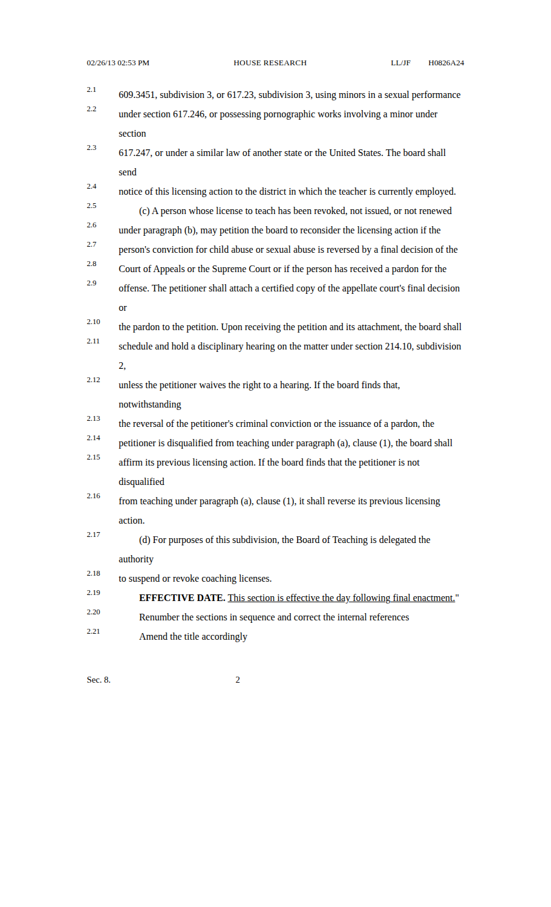02/26/13 02:53 PM
HOUSE RESEARCH
LL/JF H0826A24
| 2.1 | 609.3451, subdivision 3, or 617.23, subdivision 3, using minors in a sexual performance |
| 2.2 | under section 617.246, or possessing pornographic works involving a minor under section |
| 2.3 | 617.247, or under a similar law of another state or the United States. The board shall send |
| 2.4 | notice of this licensing action to the district in which the teacher is currently employed. |
| 2.5 | (c) A person whose license to teach has been revoked, not issued, or not renewed |
| 2.6 | under paragraph (b), may petition the board to reconsider the licensing action if the |
| 2.7 | person's conviction for child abuse or sexual abuse is reversed by a final decision of the |
| 2.8 | Court of Appeals or the Supreme Court or if the person has received a pardon for the |
| 2.9 | offense. The petitioner shall attach a certified copy of the appellate court's final decision or |
| 2.10 | the pardon to the petition. Upon receiving the petition and its attachment, the board shall |
| 2.11 | schedule and hold a disciplinary hearing on the matter under section 214.10, subdivision 2, |
| 2.12 | unless the petitioner waives the right to a hearing. If the board finds that, notwithstanding |
| 2.13 | the reversal of the petitioner's criminal conviction or the issuance of a pardon, the |
| 2.14 | petitioner is disqualified from teaching under paragraph (a), clause (1), the board shall |
| 2.15 | affirm its previous licensing action. If the board finds that the petitioner is not disqualified |
| 2.16 | from teaching under paragraph (a), clause (1), it shall reverse its previous licensing action. |
| 2.17 | (d) For purposes of this subdivision, the Board of Teaching is delegated the authority |
| 2.18 | to suspend or revoke coaching licenses. |
| 2.19 | EFFECTIVE DATE. This section is effective the day following final enactment. " |
| 2.20 | Renumber the sections in sequence and correct the internal references |
| 2.21 | Amend the title accordingly |
Sec. 8.
2